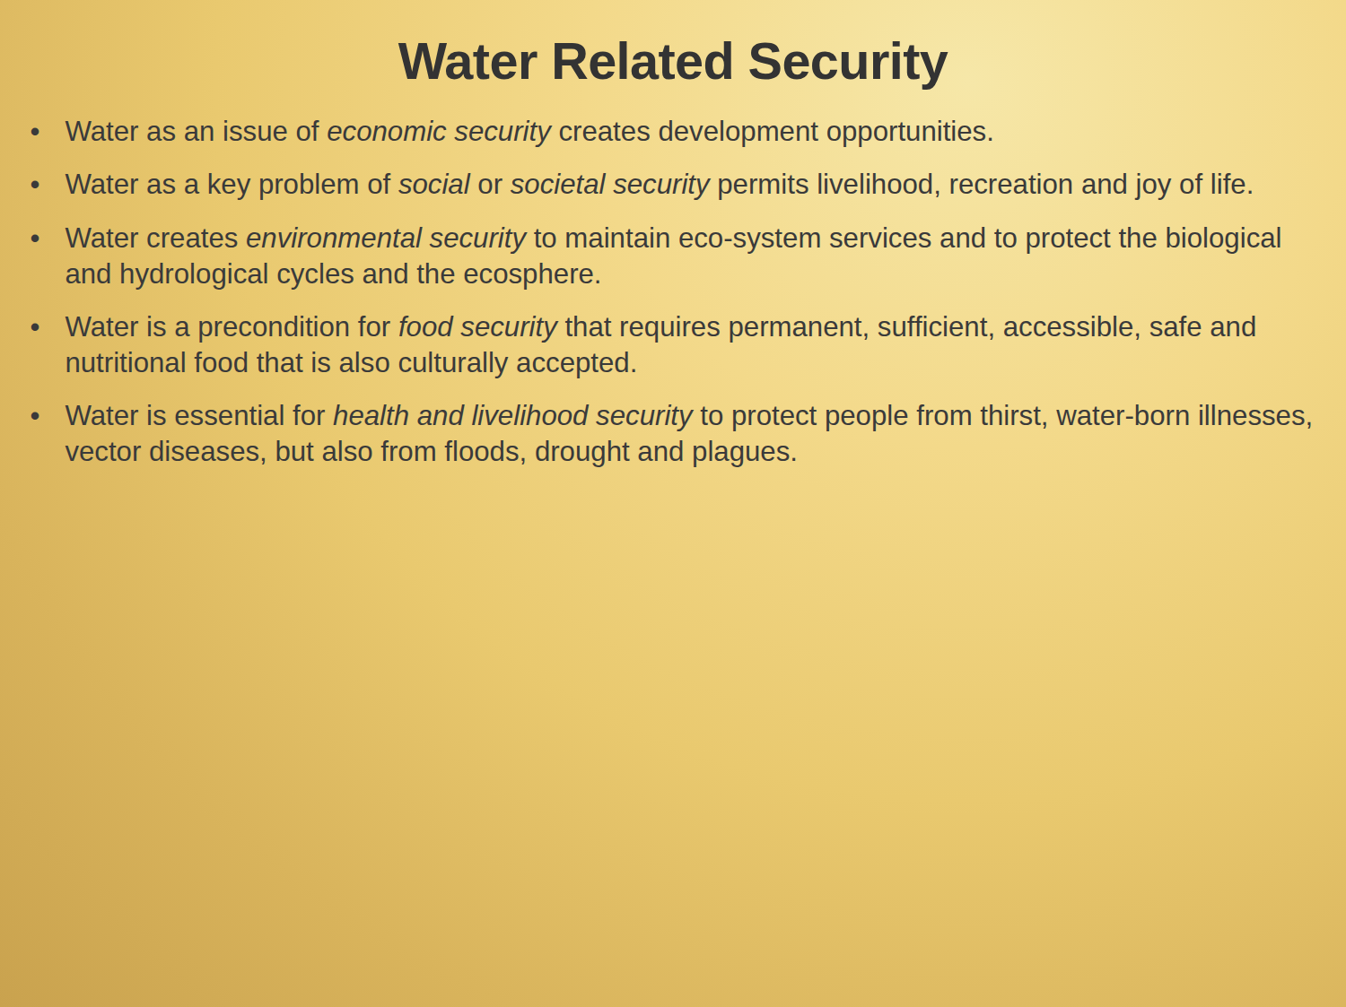Water Related Security
Water as an issue of economic security creates development opportunities.
Water as a key problem of social or societal security permits livelihood, recreation and joy of life.
Water creates environmental security to maintain eco-system services and to protect the biological and hydrological cycles and the ecosphere.
Water is a precondition for food security that requires permanent, sufficient, accessible, safe and nutritional food that is also culturally accepted.
Water is essential for health and livelihood security to protect people from thirst, water-born illnesses, vector diseases, but also from floods, drought and plagues.